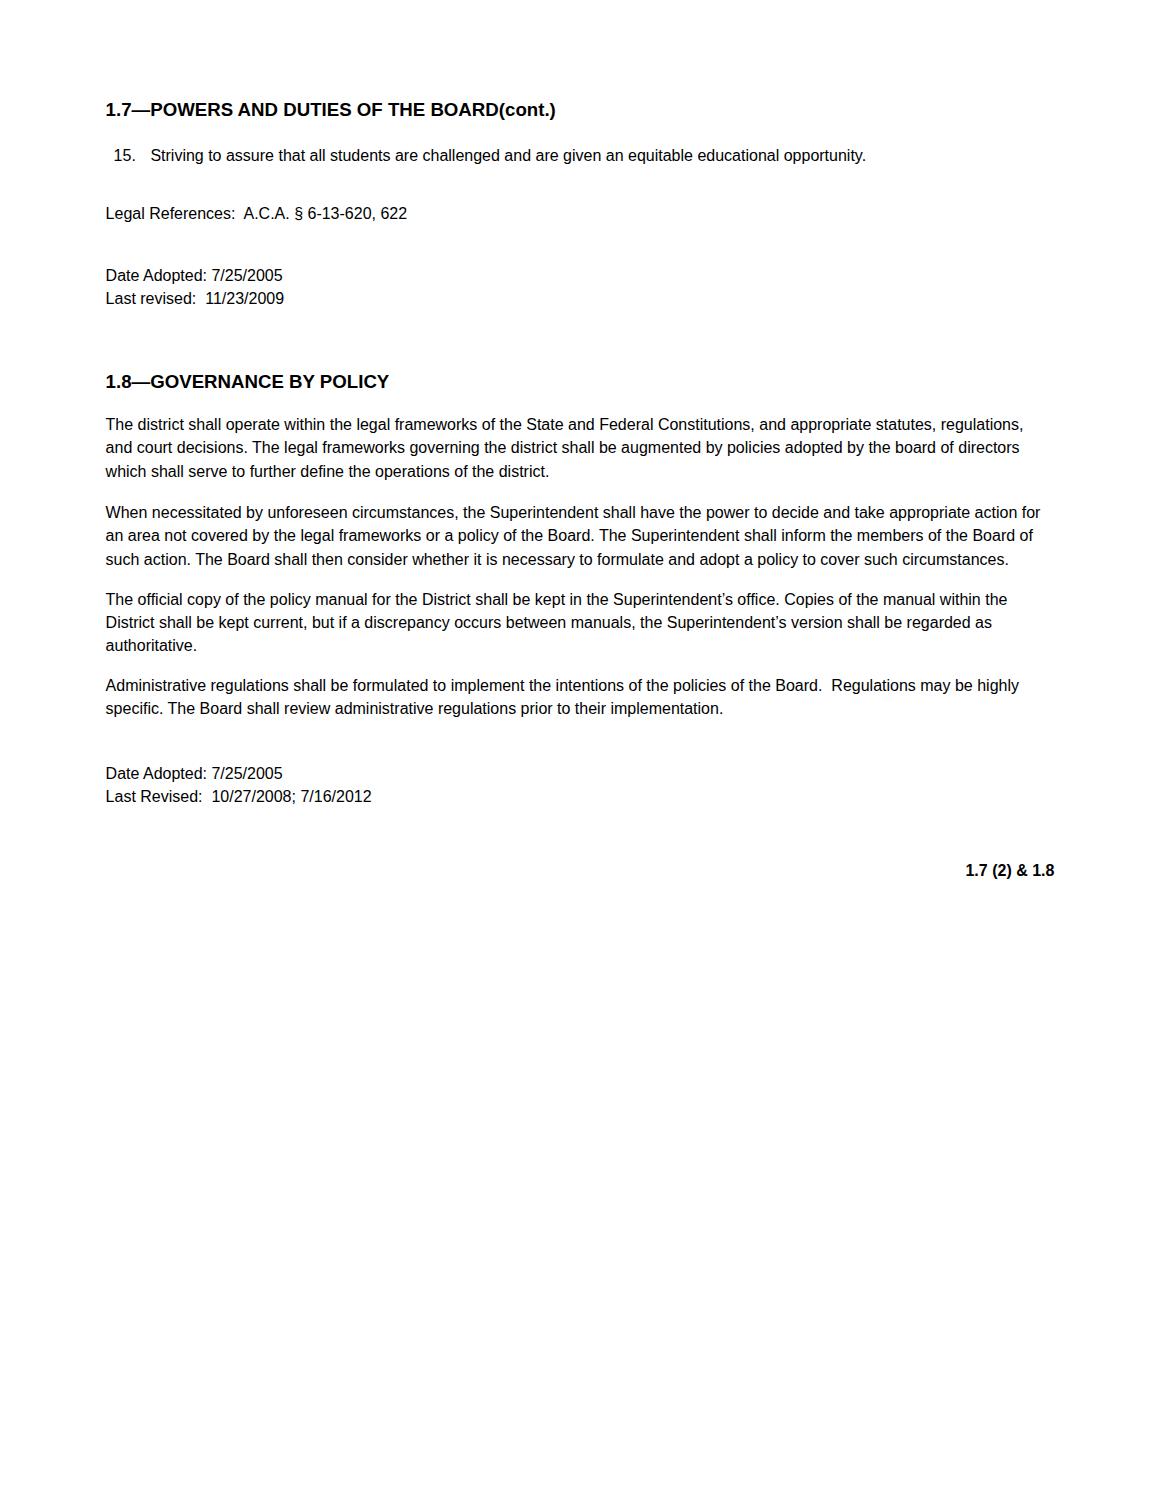1.7—POWERS AND DUTIES OF THE BOARD(cont.)
15. Striving to assure that all students are challenged and are given an equitable educational opportunity.
Legal References: A.C.A. § 6-13-620, 622
Date Adopted: 7/25/2005
Last revised: 11/23/2009
1.8—GOVERNANCE BY POLICY
The district shall operate within the legal frameworks of the State and Federal Constitutions, and appropriate statutes, regulations, and court decisions. The legal frameworks governing the district shall be augmented by policies adopted by the board of directors which shall serve to further define the operations of the district.
When necessitated by unforeseen circumstances, the Superintendent shall have the power to decide and take appropriate action for an area not covered by the legal frameworks or a policy of the Board. The Superintendent shall inform the members of the Board of such action. The Board shall then consider whether it is necessary to formulate and adopt a policy to cover such circumstances.
The official copy of the policy manual for the District shall be kept in the Superintendent’s office. Copies of the manual within the District shall be kept current, but if a discrepancy occurs between manuals, the Superintendent’s version shall be regarded as authoritative.
Administrative regulations shall be formulated to implement the intentions of the policies of the Board. Regulations may be highly specific. The Board shall review administrative regulations prior to their implementation.
Date Adopted: 7/25/2005
Last Revised: 10/27/2008; 7/16/2012
1.7 (2) & 1.8